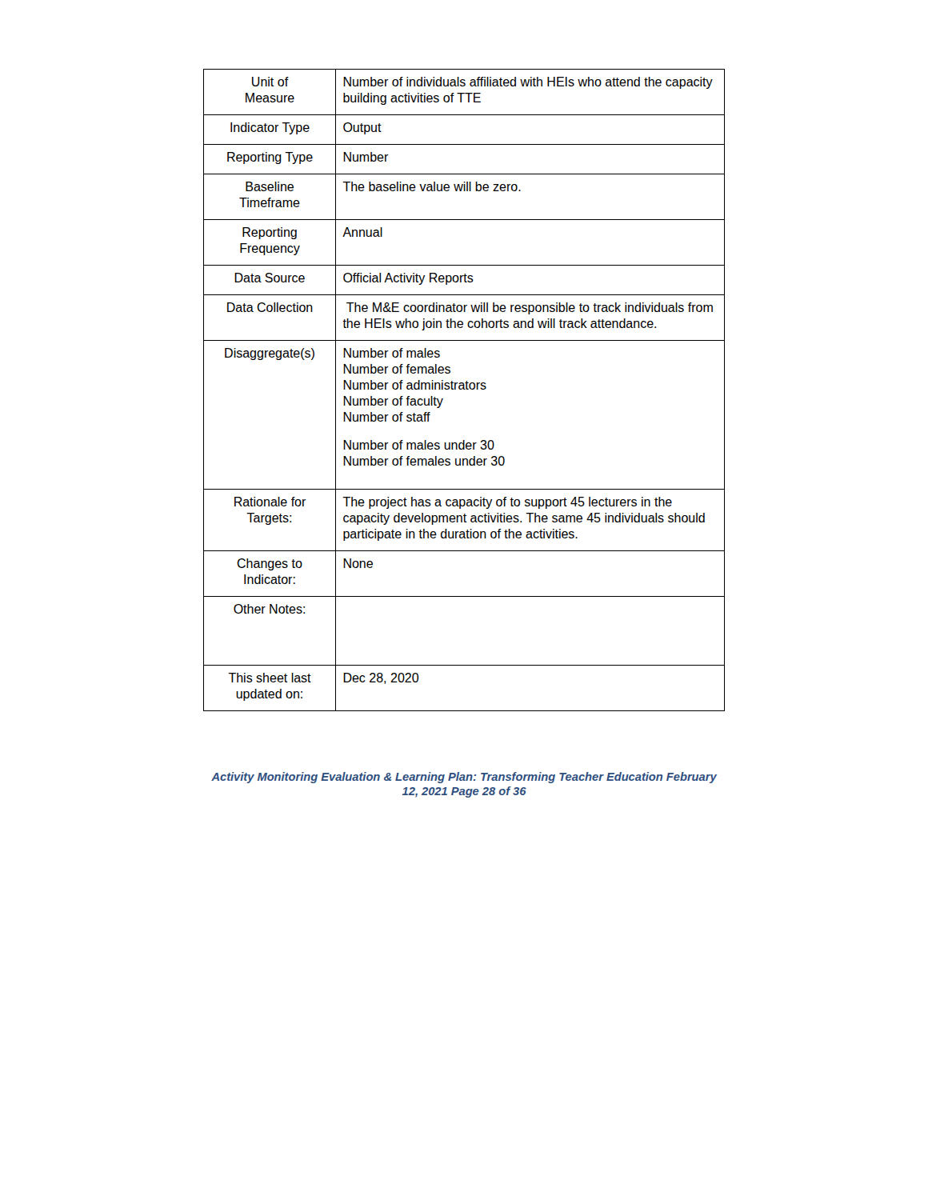| Unit of Measure | Number of individuals affiliated with HEIs who attend the capacity building activities of TTE |
| Indicator Type | Output |
| Reporting Type | Number |
| Baseline Timeframe | The baseline value will be zero. |
| Reporting Frequency | Annual |
| Data Source | Official Activity Reports |
| Data Collection | The M&E coordinator will be responsible to track individuals from the HEIs who join the cohorts and will track attendance. |
| Disaggregate(s) | Number of males Number of females Number of administrators Number of faculty Number of staff Number of males under 30 Number of females under 30 |
| Rationale for Targets: | The project has a capacity of to support 45 lecturers in the capacity development activities. The same 45 individuals should participate in the duration of the activities. |
| Changes to Indicator: | None |
| Other Notes: | |
| This sheet last updated on: | Dec 28, 2020 |
Activity Monitoring Evaluation & Learning Plan: Transforming Teacher Education February 12, 2021 Page 28 of 36